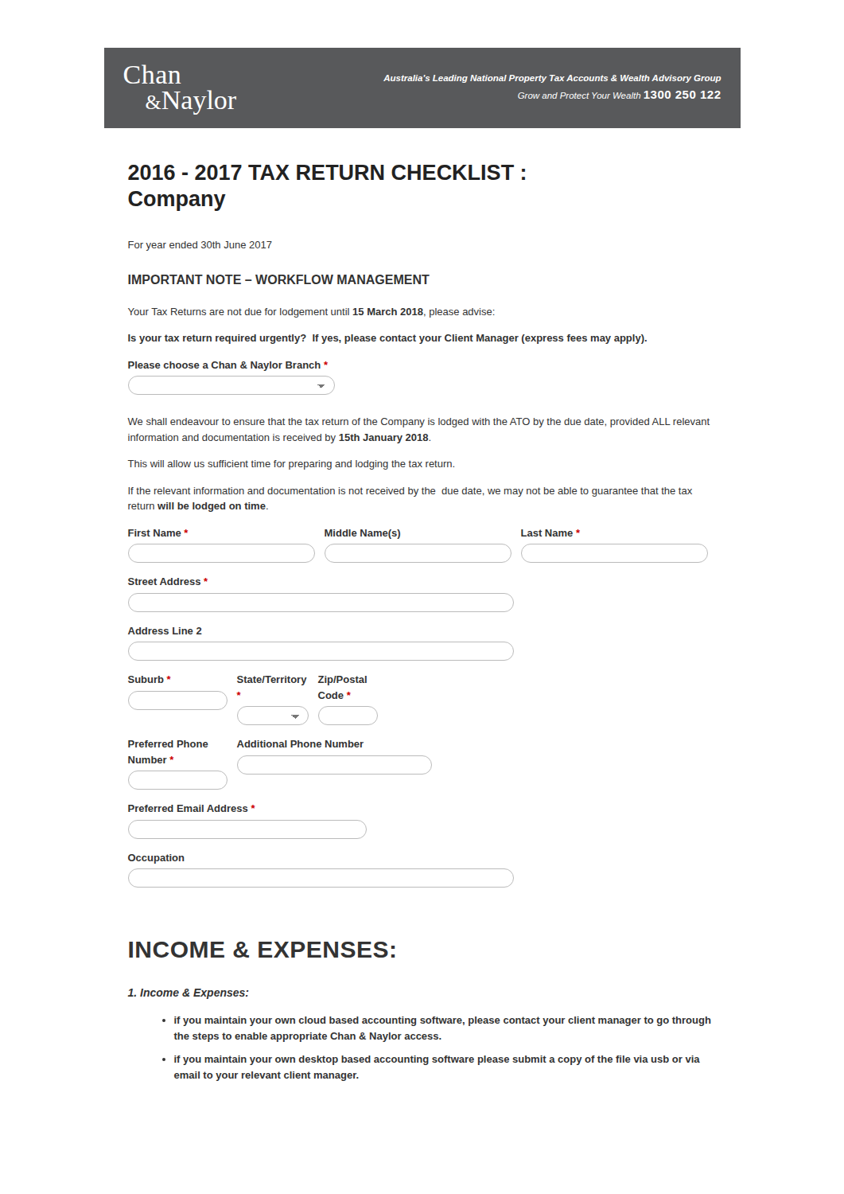Chan &Naylor
Australia's Leading National Property Tax Accounts & Wealth Advisory Group
Grow and Protect Your Wealth 1300 250 122
2016 - 2017 TAX RETURN CHECKLIST :
Company
For year ended 30th June 2017
IMPORTANT NOTE – WORKFLOW MANAGEMENT
Your Tax Returns are not due for lodgement until 15 March 2018, please advise:
Is your tax return required urgently? If yes, please contact your Client Manager (express fees may apply).
Please choose a Chan & Naylor Branch *
We shall endeavour to ensure that the tax return of the Company is lodged with the ATO by the due date, provided ALL relevant information and documentation is received by 15th January 2018.
This will allow us sufficient time for preparing and lodging the tax return.
If the relevant information and documentation is not received by the due date, we may not be able to guarantee that the tax return will be lodged on time.
First Name *
Middle Name(s)
Last Name *
Street Address *
Address Line 2
Suburb *
State/Territory *
Zip/Postal Code *
Preferred Phone Number *
Additional Phone Number
Preferred Email Address *
Occupation
INCOME & EXPENSES:
1. Income & Expenses:
if you maintain your own cloud based accounting software, please contact your client manager to go through the steps to enable appropriate Chan & Naylor access.
if you maintain your own desktop based accounting software please submit a copy of the file via usb or via email to your relevant client manager.